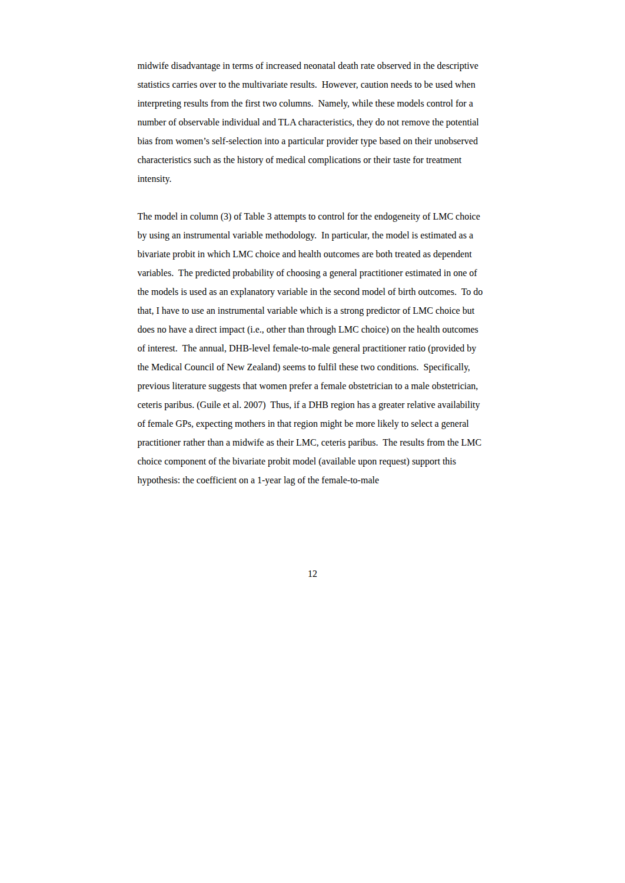midwife disadvantage in terms of increased neonatal death rate observed in the descriptive statistics carries over to the multivariate results. However, caution needs to be used when interpreting results from the first two columns. Namely, while these models control for a number of observable individual and TLA characteristics, they do not remove the potential bias from women’s self-selection into a particular provider type based on their unobserved characteristics such as the history of medical complications or their taste for treatment intensity.
The model in column (3) of Table 3 attempts to control for the endogeneity of LMC choice by using an instrumental variable methodology. In particular, the model is estimated as a bivariate probit in which LMC choice and health outcomes are both treated as dependent variables. The predicted probability of choosing a general practitioner estimated in one of the models is used as an explanatory variable in the second model of birth outcomes. To do that, I have to use an instrumental variable which is a strong predictor of LMC choice but does no have a direct impact (i.e., other than through LMC choice) on the health outcomes of interest. The annual, DHB-level female-to-male general practitioner ratio (provided by the Medical Council of New Zealand) seems to fulfil these two conditions. Specifically, previous literature suggests that women prefer a female obstetrician to a male obstetrician, ceteris paribus. (Guile et al. 2007) Thus, if a DHB region has a greater relative availability of female GPs, expecting mothers in that region might be more likely to select a general practitioner rather than a midwife as their LMC, ceteris paribus. The results from the LMC choice component of the bivariate probit model (available upon request) support this hypothesis: the coefficient on a 1-year lag of the female-to-male
12